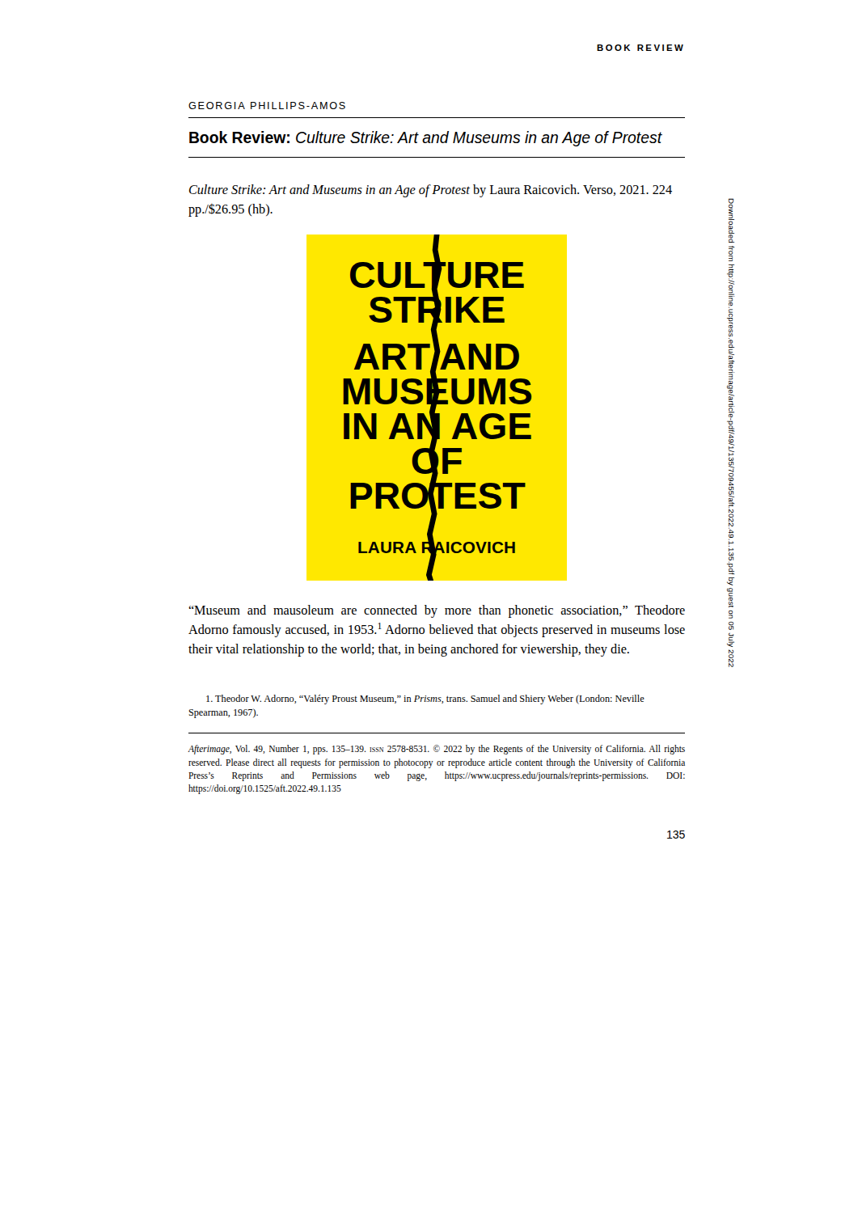BOOK REVIEW
GEORGIA PHILLIPS-AMOS
Book Review: Culture Strike: Art and Museums in an Age of Protest
Culture Strike: Art and Museums in an Age of Protest by Laura Raicovich. Verso, 2021. 224 pp./$26.95 (hb).
CULTURE
STRIKE
ART AND
MUSEUMS
IN AN AGE
OF
PROTEST
LAURA RAICOVICH
“Museum and mausoleum are connected by more than phonetic association,” Theodore Adorno famously accused, in 1953.1 Adorno believed that objects preserved in museums lose their vital relationship to the world; that, in being anchored for viewership, they die.
1. Theodor W. Adorno, “Valéry Proust Museum,” in Prisms, trans. Samuel and Shiery Weber (London: Neville Spearman, 1967).
Afterimage, Vol. 49, Number 1, pps. 135–139. issn 2578-8531. © 2022 by the Regents of the University of California. All rights reserved. Please direct all requests for permission to photocopy or reproduce article content through the University of California Press’s Reprints and Permissions web page, https://www.ucpress.edu/journals/reprints-permissions. DOI: https://doi.org/10.1525/aft.2022.49.1.135
135
Downloaded from http://online.ucpress.edu/afterimage/article-pdf/49/1/135/709455/aft.2022.49.1.135.pdf by guest on 05 July 2022